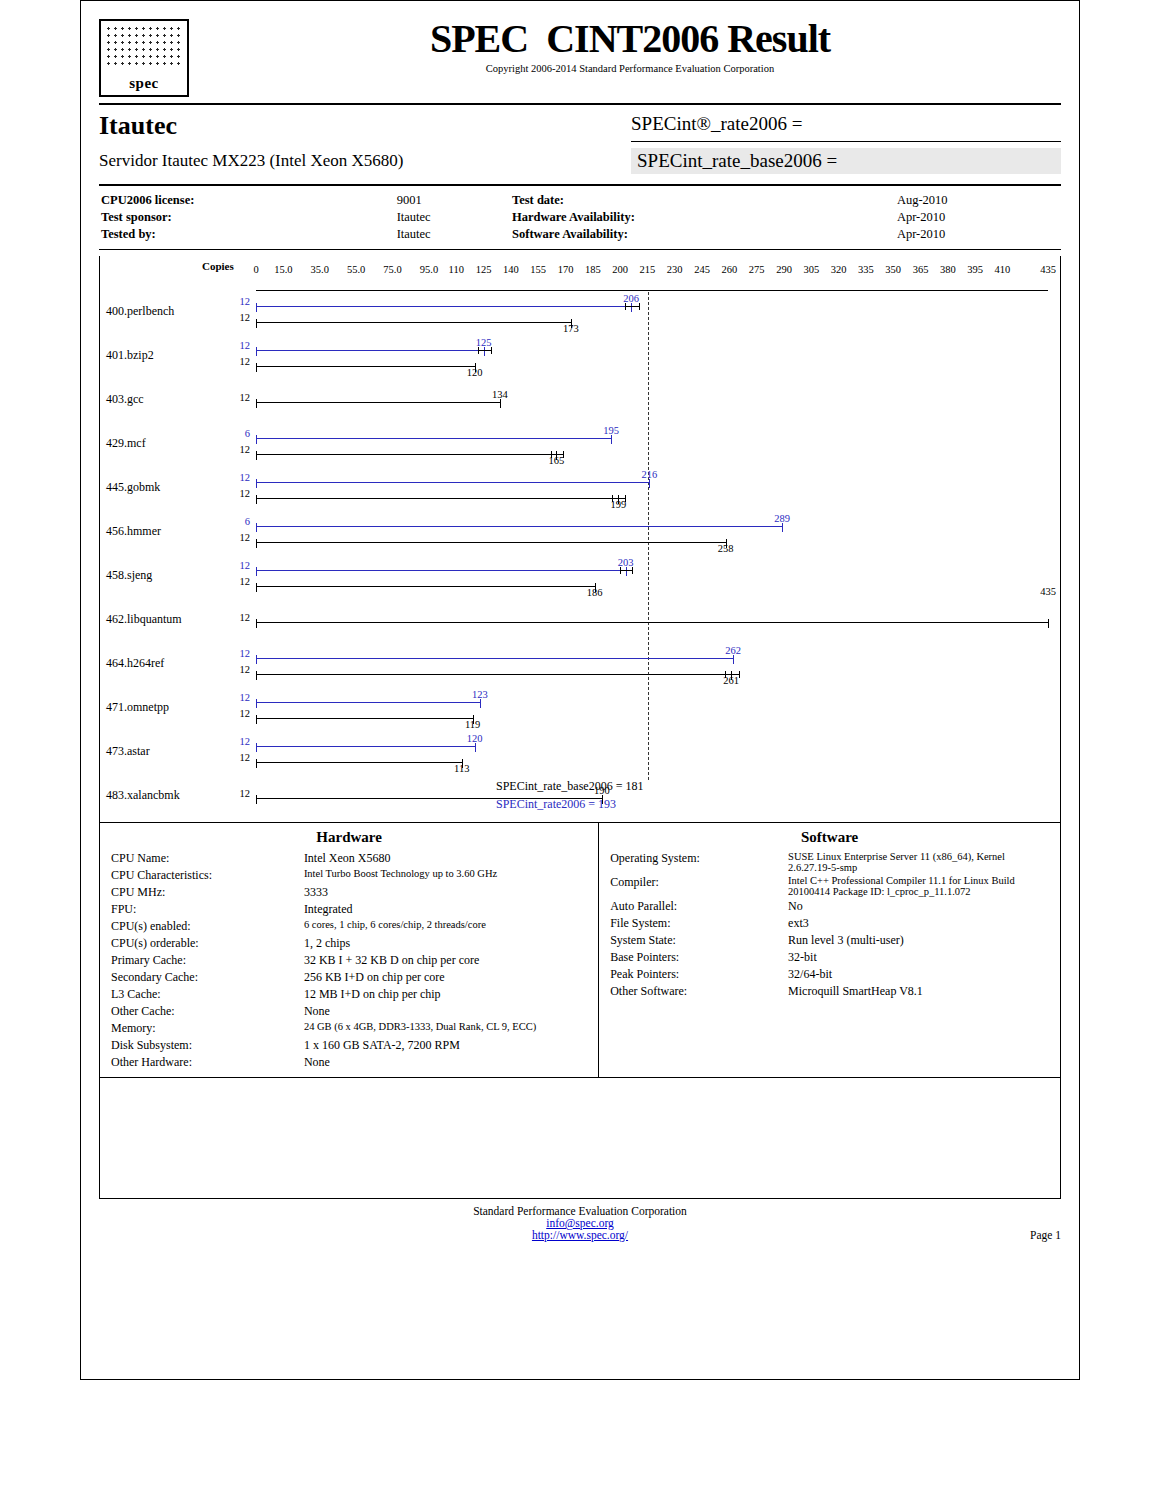spec
SPEC CINT2006 Result
Copyright 2006-2014 Standard Performance Evaluation Corporation
Itautec
Servidor Itautec MX223 (Intel Xeon X5680)
SPECint​®_rate2006 = 193
SPECint_rate_base2006 = 181
| CPU2006 license: | 9001 | Test date: | Aug-2010 |
| Test sponsor: | Itautec | Hardware Availability: | Apr-2010 |
| Tested by: | Itautec | Software Availability: | Apr-2010 |
Copies
0
15.0
35.0
55.0
75.0
95.0
110
125
140
155
170
185
200
215
230
245
260
275
290
305
320
335
350
365
380
395
410
435
400.perlbench
12
12
206
173
401.bzip2
12
12
125
120
403.gcc
12
134
429.mcf
6
12
195
165
445.gobmk
12
12
216
199
456.hmmer
6
12
289
258
458.sjeng
12
12
203
186
462.libquantum
12
435
464.h264ref
12
12
262
261
471.omnetpp
12
12
123
119
473.astar
12
12
120
113
483.xalancbmk
12
190
SPECint_rate_base2006 = 181
SPECint_rate2006 = 193
Hardware
| CPU Name: | Intel Xeon X5680 |
| CPU Characteristics: | Intel Turbo Boost Technology up to 3.60 GHz |
| CPU MHz: | 3333 |
| FPU: | Integrated |
| CPU(s) enabled: | 6 cores, 1 chip, 6 cores/chip, 2 threads/core |
| CPU(s) orderable: | 1, 2 chips |
| Primary Cache: | 32 KB I + 32 KB D on chip per core |
| Secondary Cache: | 256 KB I+D on chip per core |
| L3 Cache: | 12 MB I+D on chip per chip |
| Other Cache: | None |
| Memory: | 24 GB (6 x 4GB, DDR3-1333, Dual Rank, CL 9, ECC) |
| Disk Subsystem: | 1 x 160 GB SATA-2, 7200 RPM |
| Other Hardware: | None |
Software
| Operating System: | SUSE Linux Enterprise Server 11 (x86_64), Kernel 2.6.27.19-5-smp |
| Compiler: | Intel C++ Professional Compiler 11.1 for Linux Build 20100414 Package ID: l_cproc_p_11.1.072 |
| Auto Parallel: | No |
| File System: | ext3 |
| System State: | Run level 3 (multi-user) |
| Base Pointers: | 32-bit |
| Peak Pointers: | 32/64-bit |
| Other Software: | Microquill SmartHeap V8.1 |
Standard Performance Evaluation Corporation
info@spec.org
http://www.spec.org/
Page 1